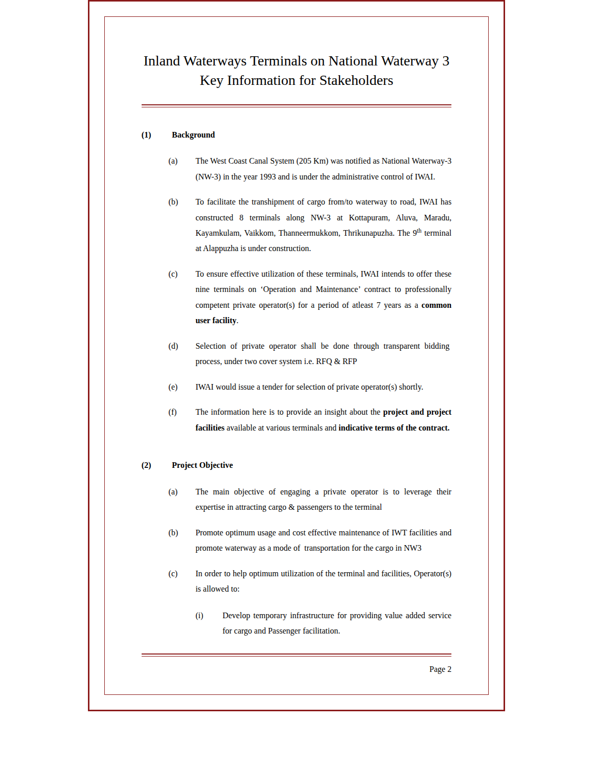Inland Waterways Terminals on National Waterway 3
Key Information for Stakeholders
(1) Background
(a) The West Coast Canal System (205 Km) was notified as National Waterway-3 (NW-3) in the year 1993 and is under the administrative control of IWAI.
(b) To facilitate the transhipment of cargo from/to waterway to road, IWAI has constructed 8 terminals along NW-3 at Kottapuram, Aluva, Maradu, Kayamkulam, Vaikkom, Thanneermukkom, Thrikunapuzha. The 9th terminal at Alappuzha is under construction.
(c) To ensure effective utilization of these terminals, IWAI intends to offer these nine terminals on ‘Operation and Maintenance’ contract to professionally competent private operator(s) for a period of atleast 7 years as a common user facility.
(d) Selection of private operator shall be done through transparent bidding process, under two cover system i.e. RFQ & RFP
(e) IWAI would issue a tender for selection of private operator(s) shortly.
(f) The information here is to provide an insight about the project and project facilities available at various terminals and indicative terms of the contract.
(2) Project Objective
(a) The main objective of engaging a private operator is to leverage their expertise in attracting cargo & passengers to the terminal
(b) Promote optimum usage and cost effective maintenance of IWT facilities and promote waterway as a mode of transportation for the cargo in NW3
(c) In order to help optimum utilization of the terminal and facilities, Operator(s) is allowed to:
(i) Develop temporary infrastructure for providing value added service for cargo and Passenger facilitation.
Page 2